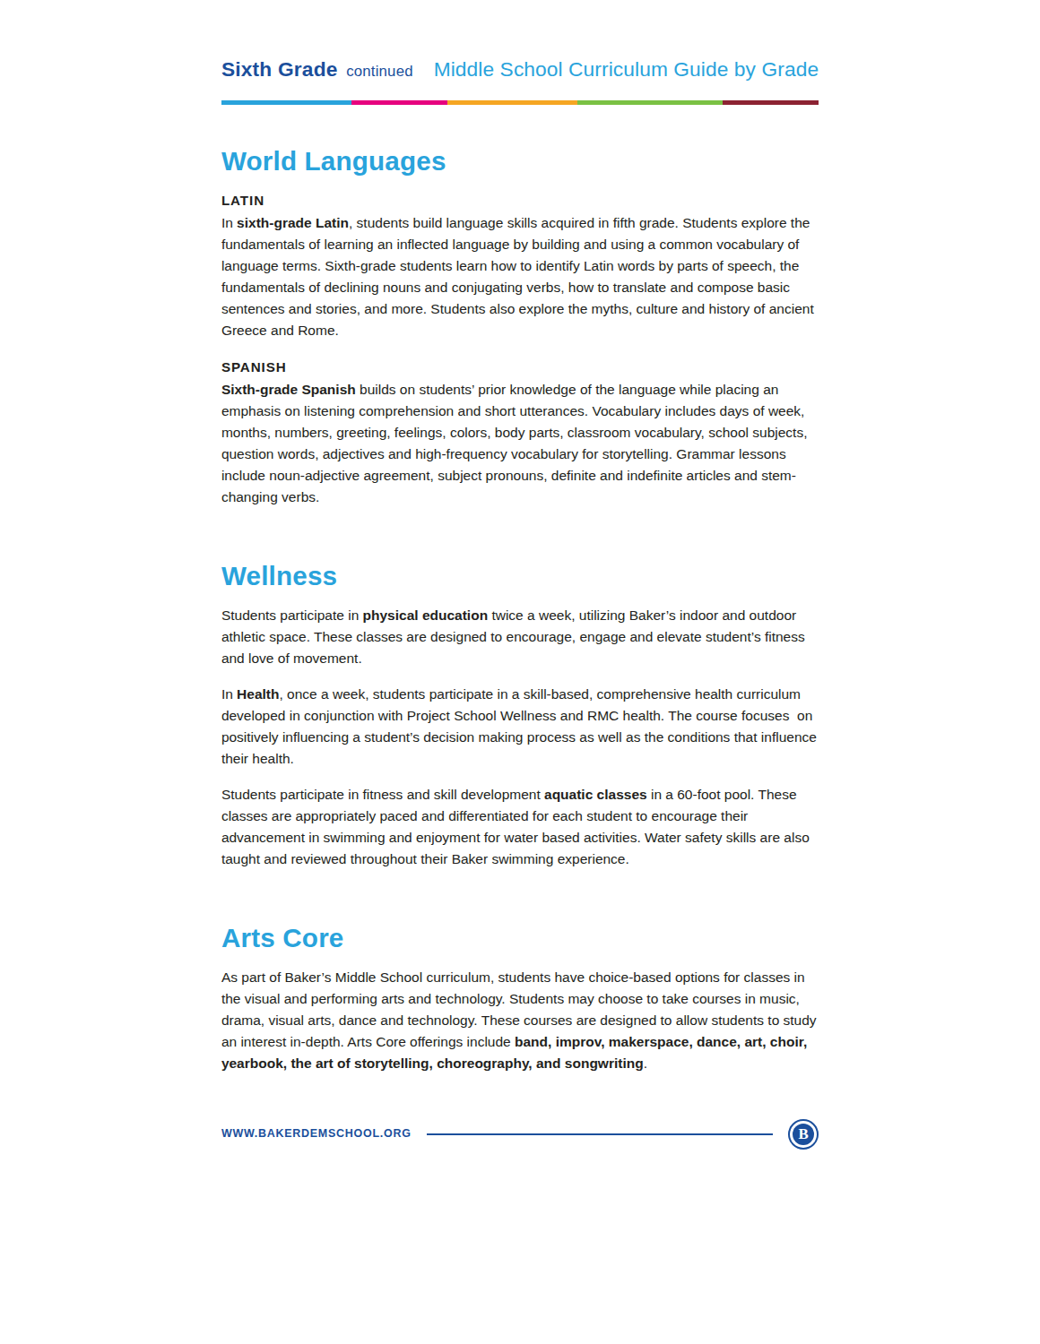Sixth Grade continued
Middle School Curriculum Guide by Grade
World Languages
LATIN
In sixth-grade Latin, students build language skills acquired in fifth grade. Students explore the fundamentals of learning an inflected language by building and using a common vocabulary of language terms. Sixth-grade students learn how to identify Latin words by parts of speech, the fundamentals of declining nouns and conjugating verbs, how to translate and compose basic sentences and stories, and more. Students also explore the myths, culture and history of ancient Greece and Rome.
SPANISH
Sixth-grade Spanish builds on students’ prior knowledge of the language while placing an emphasis on listening comprehension and short utterances. Vocabulary includes days of week, months, numbers, greeting, feelings, colors, body parts, classroom vocabulary, school subjects, question words, adjectives and high-frequency vocabulary for storytelling. Grammar lessons include noun-adjective agreement, subject pronouns, definite and indefinite articles and stem-changing verbs.
Wellness
Students participate in physical education twice a week, utilizing Baker’s indoor and outdoor athletic space. These classes are designed to encourage, engage and elevate student’s fitness and love of movement.
In Health, once a week, students participate in a skill-based, comprehensive health curriculum developed in conjunction with Project School Wellness and RMC health. The course focuses on positively influencing a student’s decision making process as well as the conditions that influence their health.
Students participate in fitness and skill development aquatic classes in a 60-foot pool. These classes are appropriately paced and differentiated for each student to encourage their advancement in swimming and enjoyment for water based activities. Water safety skills are also taught and reviewed throughout their Baker swimming experience.
Arts Core
As part of Baker’s Middle School curriculum, students have choice-based options for classes in the visual and performing arts and technology. Students may choose to take courses in music, drama, visual arts, dance and technology. These courses are designed to allow students to study an interest in-depth. Arts Core offerings include band, improv, makerspace, dance, art, choir, yearbook, the art of storytelling, choreography, and songwriting.
WWW.BAKERDEMSCHOOL.ORG
B